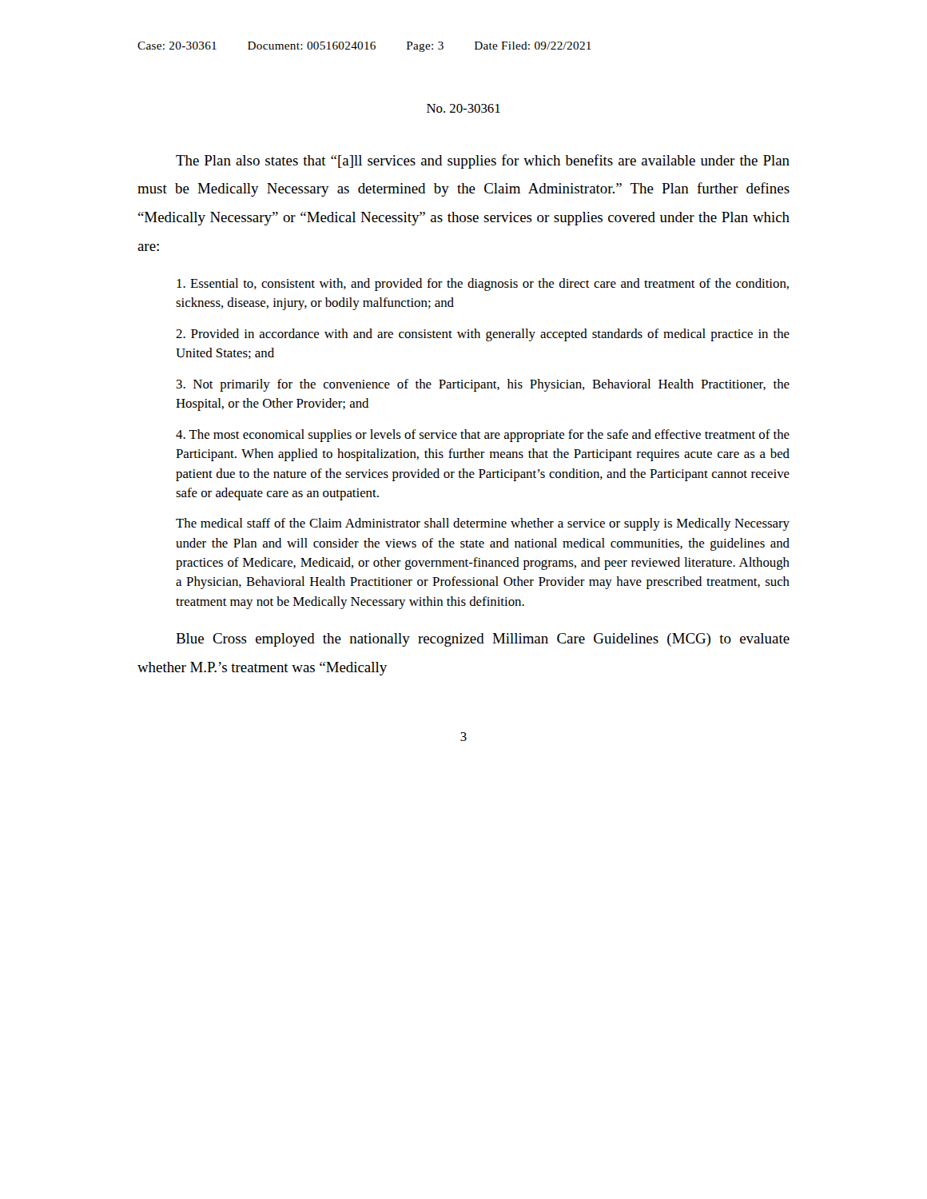Case: 20-30361 Document: 00516024016 Page: 3 Date Filed: 09/22/2021
No. 20-30361
The Plan also states that “[a]ll services and supplies for which benefits are available under the Plan must be Medically Necessary as determined by the Claim Administrator.” The Plan further defines “Medically Necessary” or “Medical Necessity” as those services or supplies covered under the Plan which are:
1. Essential to, consistent with, and provided for the diagnosis or the direct care and treatment of the condition, sickness, disease, injury, or bodily malfunction; and
2. Provided in accordance with and are consistent with generally accepted standards of medical practice in the United States; and
3. Not primarily for the convenience of the Participant, his Physician, Behavioral Health Practitioner, the Hospital, or the Other Provider; and
4. The most economical supplies or levels of service that are appropriate for the safe and effective treatment of the Participant. When applied to hospitalization, this further means that the Participant requires acute care as a bed patient due to the nature of the services provided or the Participant’s condition, and the Participant cannot receive safe or adequate care as an outpatient.
The medical staff of the Claim Administrator shall determine whether a service or supply is Medically Necessary under the Plan and will consider the views of the state and national medical communities, the guidelines and practices of Medicare, Medicaid, or other government-financed programs, and peer reviewed literature. Although a Physician, Behavioral Health Practitioner or Professional Other Provider may have prescribed treatment, such treatment may not be Medically Necessary within this definition.
Blue Cross employed the nationally recognized Milliman Care Guidelines (MCG) to evaluate whether M.P.’s treatment was “Medically
3